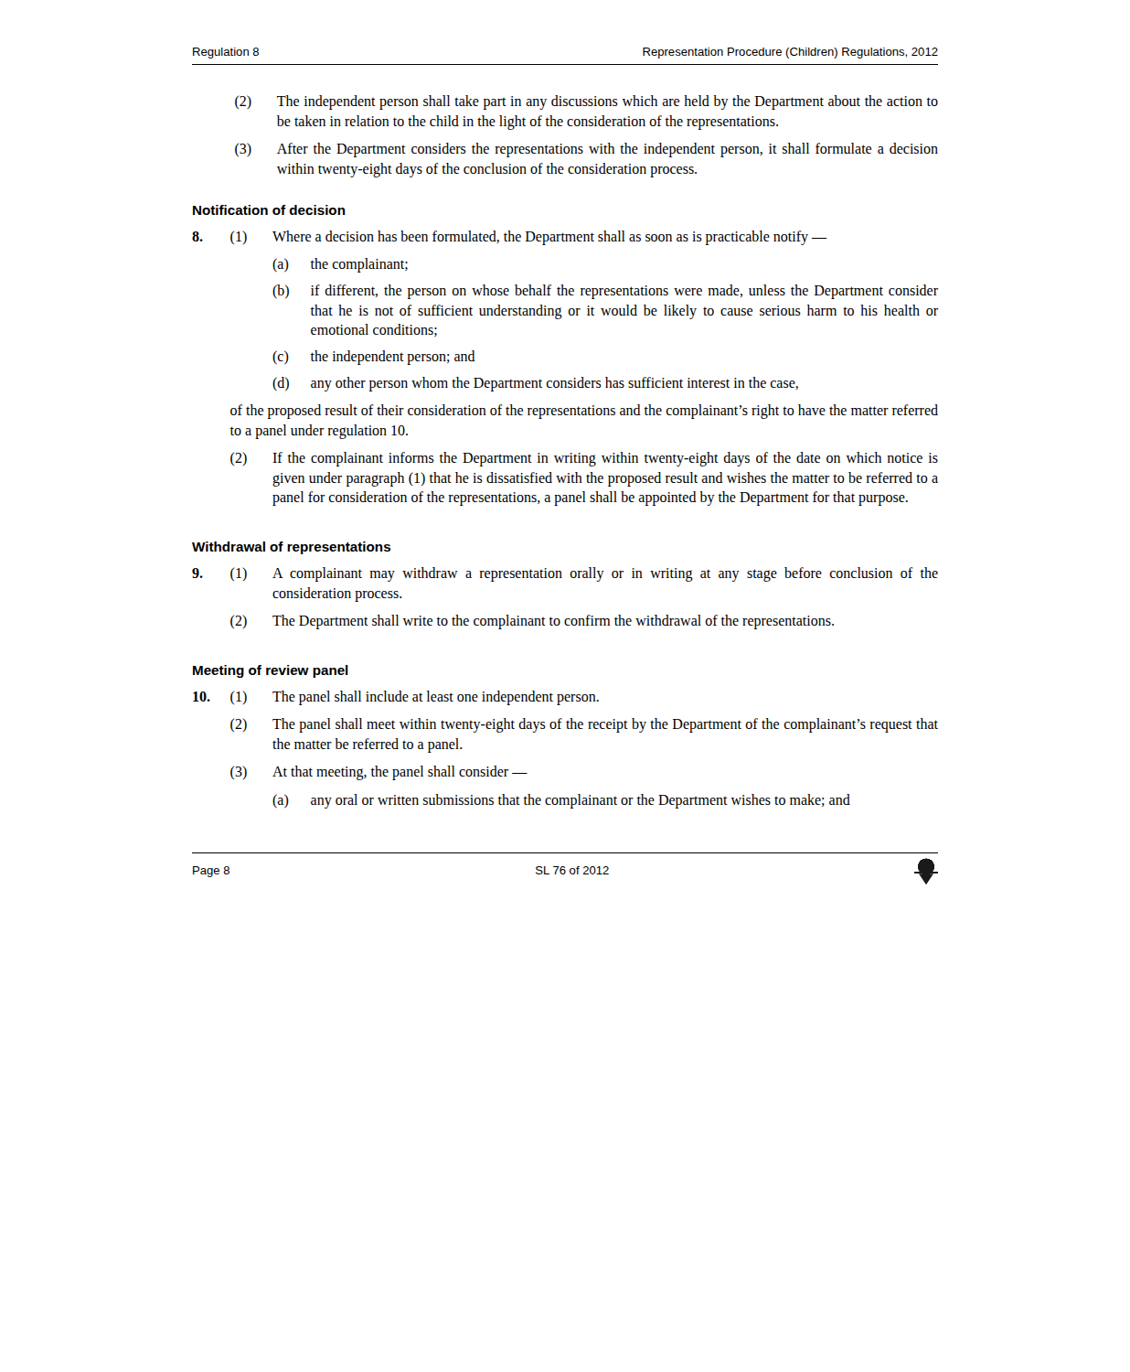Regulation 8 Representation Procedure (Children) Regulations, 2012
(2) The independent person shall take part in any discussions which are held by the Department about the action to be taken in relation to the child in the light of the consideration of the representations.
(3) After the Department considers the representations with the independent person, it shall formulate a decision within twenty-eight days of the conclusion of the consideration process.
Notification of decision
8.
(1) Where a decision has been formulated, the Department shall as soon as is practicable notify —
(a) the complainant;
(b) if different, the person on whose behalf the representations were made, unless the Department consider that he is not of sufficient understanding or it would be likely to cause serious harm to his health or emotional conditions;
(c) the independent person; and
(d) any other person whom the Department considers has sufficient interest in the case,
of the proposed result of their consideration of the representations and the complainant’s right to have the matter referred to a panel under regulation 10.
(2) If the complainant informs the Department in writing within twenty-eight days of the date on which notice is given under paragraph (1) that he is dissatisfied with the proposed result and wishes the matter to be referred to a panel for consideration of the representations, a panel shall be appointed by the Department for that purpose.
Withdrawal of representations
9.
(1) A complainant may withdraw a representation orally or in writing at any stage before conclusion of the consideration process.
(2) The Department shall write to the complainant to confirm the withdrawal of the representations.
Meeting of review panel
10.
(1) The panel shall include at least one independent person.
(2) The panel shall meet within twenty-eight days of the receipt by the Department of the complainant’s request that the matter be referred to a panel.
(3) At that meeting, the panel shall consider —
(a) any oral or written submissions that the complainant or the Department wishes to make; and
Page 8 SL 76 of 2012